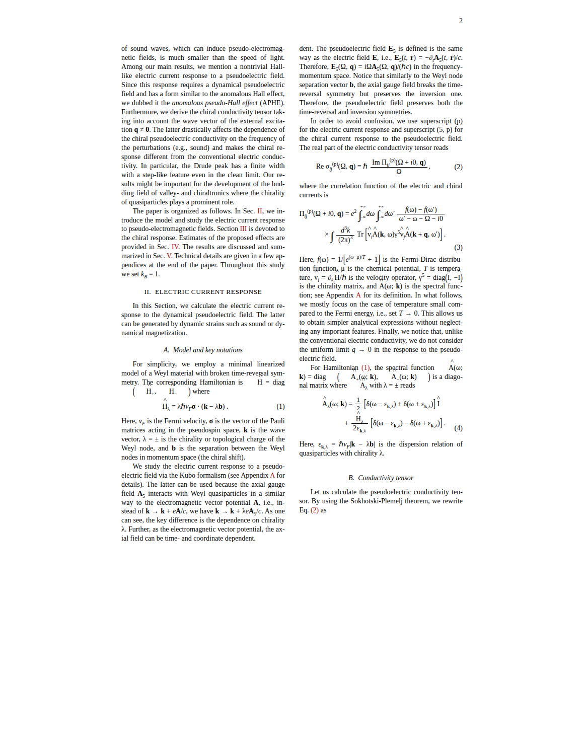2
of sound waves, which can induce pseudo-electromagnetic fields, is much smaller than the speed of light. Among our main results, we mention a nontrivial Hall-like electric current response to a pseudoelectric field. Since this response requires a dynamical pseudoelectric field and has a form similar to the anomalous Hall effect, we dubbed it the anomalous pseudo-Hall effect (APHE). Furthermore, we derive the chiral conductivity tensor taking into account the wave vector of the external excitation q ≠ 0. The latter drastically affects the dependence of the chiral pseudoelectric conductivity on the frequency of the perturbations (e.g., sound) and makes the chiral response different from the conventional electric conductivity. In particular, the Drude peak has a finite width with a step-like feature even in the clean limit. Our results might be important for the development of the budding field of valley- and chiraltronics where the chirality of quasiparticles plays a prominent role.
The paper is organized as follows. In Sec. II, we introduce the model and study the electric current response to pseudo-electromagnetic fields. Section III is devoted to the chiral response. Estimates of the proposed effects are provided in Sec. IV. The results are discussed and summarized in Sec. V. Technical details are given in a few appendices at the end of the paper. Throughout this study we set kB = 1.
II. Electric current response
In this Section, we calculate the electric current response to the dynamical pseudoelectric field. The latter can be generated by dynamic strains such as sound or dynamical magnetization.
A. Model and key notations
For simplicity, we employ a minimal linearized model of a Weyl material with broken time-reversal symmetry. The corresponding Hamiltonian is H = diag(H+, H−) where
Hλ = λℏvF σ · (k − λb) .
(1)
Here, vF is the Fermi velocity, σ is the vector of the Pauli matrices acting in the pseudospin space, k is the wave vector, λ = ± is the chirality or topological charge of the Weyl node, and b is the separation between the Weyl nodes in momentum space (the chiral shift).
We study the electric current response to a pseudoelectric field via the Kubo formalism (see Appendix A for details). The latter can be used because the axial gauge field A5 interacts with Weyl quasiparticles in a similar way to the electromagnetic vector potential A, i.e., instead of k → k + eA/c, we have k → k + λeA5/c. As one can see, the key difference is the dependence on chirality λ. Further, as the electromagnetic vector potential, the axial field can be time- and coordinate dependent.
dent. The pseudoelectric field E5 is defined is the same way as the electric field E, i.e., E5(t, r) = −∂tA5(t, r)/c. Therefore, E5(Ω, q) = i ΩA5(Ω, q)/(ℏc) in the frequency-momentum space. Notice that similarly to the Weyl node separation vector b, the axial gauge field breaks the time-reversal symmetry but preserves the inversion one. Therefore, the pseudoelectric field preserves both the time-reversal and inversion symmetries.
In order to avoid confusion, we use superscript (p) for the electric current response and superscript (5, p) for the chiral current response to the pseudoelectric field. The real part of the electric conductivity tensor reads
Re σij(p)(Ω, q) = ℏ Im Πij(p)(Ω + i0, q) Ω,
(2)
where the correlation function of the electric and chiral currents is
Πij(p)(Ω + i0, q) = e2 ∫+∞−∞dω ∫+∞−∞dω′ f(ω) − f(ω′) ω′ − ω − Ω − i0
× ∫ d3k(2π)3 Tr [viA(k, ω)γ5vjA(k + q, ω′)] .
(3)
Here, f(ω) = 1/[e(ω−μ)/T + 1] is the Fermi-Dirac distribution function, μ is the chemical potential, T is temperature, vi = ∂kiH/ℏ is the velocity operator, γ5 = diag(I, −I) is the chirality matrix, and A(ω; k) is the spectral function; see Appendix A for its definition. In what follows, we mostly focus on the case of temperature small compared to the Fermi energy, i.e., set T → 0. This allows us to obtain simpler analytical expressions without neglecting any important features. Finally, we notice that, unlike the conventional electric conductivity, we do not consider the uniform limit q → 0 in the response to the pseudoelectric field.
For Hamiltonian (1), the spectral function A(ω; k) = diag(A+(ω; k), A−(ω; k)) is a diagonal matrix where Aλ with λ = ± reads
Aλ(ω; k) = 12 [δ(ω − εk,λ) + δ(ω + εk,λ)] I
+ Hλ 2εk,λ [δ(ω − εk,λ) − δ(ω + εk,λ)] .
(4)
Here, εk,λ = ℏvF|k − λb| is the dispersion relation of quasiparticles with chirality λ.
B. Conductivity tensor
Let us calculate the pseudoelectric conductivity tensor. By using the Sokhotski-Plemelj theorem, we rewrite Eq. (2) as